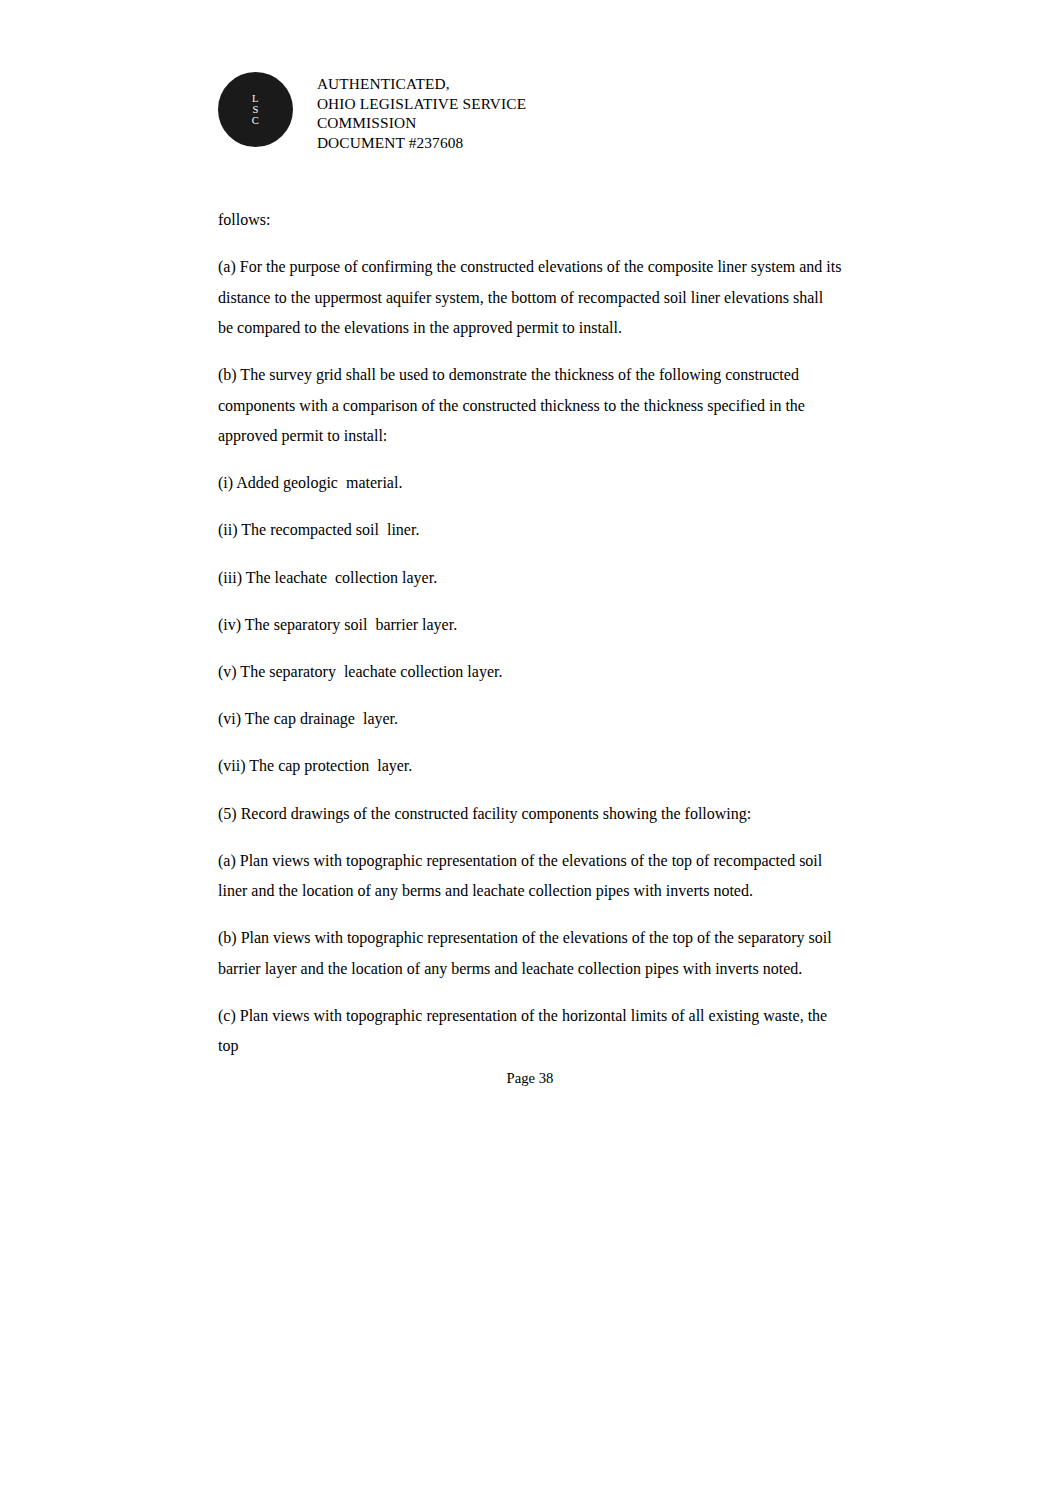L
S
C
AUTHENTICATED,
OHIO LEGISLATIVE SERVICE
COMMISSION
DOCUMENT #237608
follows:
(a) For the purpose of confirming the constructed elevations of the composite liner system and its distance to the uppermost aquifer system, the bottom of recompacted soil liner elevations shall be compared to the elevations in the approved permit to install.
(b) The survey grid shall be used to demonstrate the thickness of the following constructed components with a comparison of the constructed thickness to the thickness specified in the approved permit to install:
(i) Added geologic material.
(ii) The recompacted soil liner.
(iii) The leachate collection layer.
(iv) The separatory soil barrier layer.
(v) The separatory leachate collection layer.
(vi) The cap drainage layer.
(vii) The cap protection layer.
(5) Record drawings of the constructed facility components showing the following:
(a) Plan views with topographic representation of the elevations of the top of recompacted soil liner and the location of any berms and leachate collection pipes with inverts noted.
(b) Plan views with topographic representation of the elevations of the top of the separatory soil barrier layer and the location of any berms and leachate collection pipes with inverts noted.
(c) Plan views with topographic representation of the horizontal limits of all existing waste, the top
Page 38